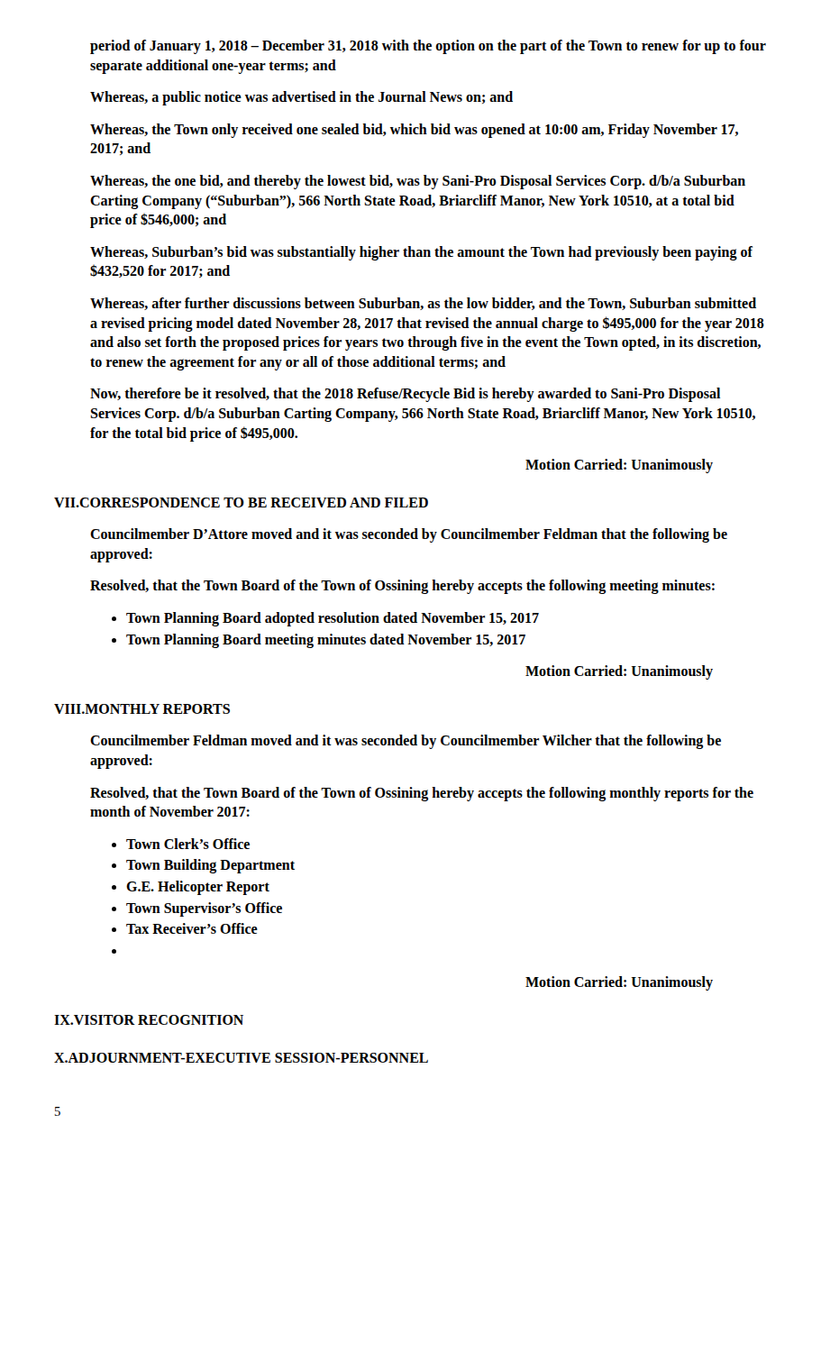period of January 1, 2018 – December 31, 2018 with the option on the part of the Town to renew for up to four separate additional one-year terms; and
Whereas, a public notice was advertised in the Journal News on; and
Whereas, the Town only received one sealed bid, which bid was opened at 10:00 am, Friday November 17, 2017; and
Whereas, the one bid, and thereby the lowest bid, was by Sani-Pro Disposal Services Corp. d/b/a Suburban Carting Company (“Suburban”), 566 North State Road, Briarcliff Manor, New York 10510, at a total bid price of $546,000; and
Whereas, Suburban’s bid was substantially higher than the amount the Town had previously been paying of $432,520 for 2017; and
Whereas, after further discussions between Suburban, as the low bidder, and the Town, Suburban submitted a revised pricing model dated November 28, 2017 that revised the annual charge to $495,000 for the year 2018 and also set forth the proposed prices for years two through five in the event the Town opted, in its discretion, to renew the agreement for any or all of those additional terms; and
Now, therefore be it resolved, that the 2018 Refuse/Recycle Bid is hereby awarded to Sani-Pro Disposal Services Corp. d/b/a Suburban Carting Company, 566 North State Road, Briarcliff Manor, New York 10510, for the total bid price of $495,000.
Motion Carried: Unanimously
VII.CORRESPONDENCE TO BE RECEIVED AND FILED
Councilmember D’Attore moved and it was seconded by Councilmember Feldman that the following be approved:
Resolved, that the Town Board of the Town of Ossining hereby accepts the following meeting minutes:
Town Planning Board adopted resolution dated November 15, 2017
Town Planning Board meeting minutes dated November 15, 2017
Motion Carried: Unanimously
VIII.MONTHLY REPORTS
Councilmember Feldman moved and it was seconded by Councilmember Wilcher that the following be approved:
Resolved, that the Town Board of the Town of Ossining hereby accepts the following monthly reports for the month of November 2017:
Town Clerk’s Office
Town Building Department
G.E. Helicopter Report
Town Supervisor’s Office
Tax Receiver’s Office
Motion Carried: Unanimously
IX.VISITOR RECOGNITION
X.ADJOURNMENT-EXECUTIVE SESSION-PERSONNEL
5